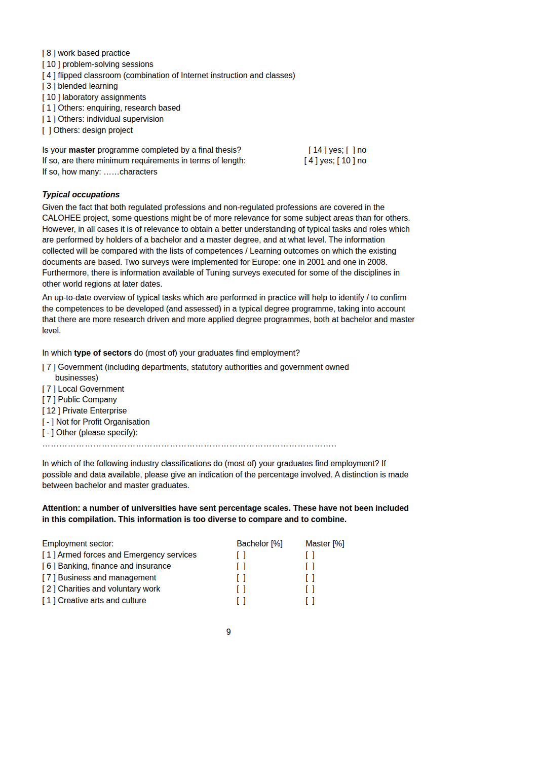[ 8 ] work based practice
[ 10 ] problem-solving sessions
[ 4 ] flipped classroom (combination of Internet instruction and classes)
[ 3 ] blended learning
[ 10 ] laboratory assignments
[ 1 ] Others: enquiring, research based
[ 1 ] Others: individual supervision
[ ] Others: design project
Is your master programme completed by a final thesis?
[ 14 ] yes; [ ] no
If so, are there minimum requirements in terms of length:
[ 4 ] yes; [ 10 ] no
If so, how many: ……characters
Typical occupations
Given the fact that both regulated professions and non-regulated professions are covered in the CALOHEE project, some questions might be of more relevance for some subject areas than for others. However, in all cases it is of relevance to obtain a better understanding of typical tasks and roles which are performed by holders of a bachelor and a master degree, and at what level. The information collected will be compared with the lists of competences / Learning outcomes on which the existing documents are based. Two surveys were implemented for Europe: one in 2001 and one in 2008. Furthermore, there is information available of Tuning surveys executed for some of the disciplines in other world regions at later dates.
An up-to-date overview of typical tasks which are performed in practice will help to identify / to confirm the competences to be developed (and assessed) in a typical degree programme, taking into account that there are more research driven and more applied degree programmes, both at bachelor and master level.
In which type of sectors do (most of) your graduates find employment?
[ 7 ] Government (including departments, statutory authorities and government owned
businesses)
[ 7 ] Local Government
[ 7 ] Public Company
[ 12 ] Private Enterprise
[ - ] Not for Profit Organisation
[ - ] Other (please specify): …………………………………………………………………………………………..
In which of the following industry classifications do (most of) your graduates find employment? If possible and data available, please give an indication of the percentage involved. A distinction is made between bachelor and master graduates.
Attention: a number of universities have sent percentage scales. These have not been included in this compilation. This information is too diverse to compare and to combine.
| Employment sector: | Bachelor [%] | Master [%] |
| [ 1 ] Armed forces and Emergency services | [ ] | [ ] |
| [ 6 ] Banking, finance and insurance | [ ] | [ ] |
| [ 7 ] Business and management | [ ] | [ ] |
| [ 2 ] Charities and voluntary work | [ ] | [ ] |
| [ 1 ] Creative arts and culture | [ ] | [ ] |
9